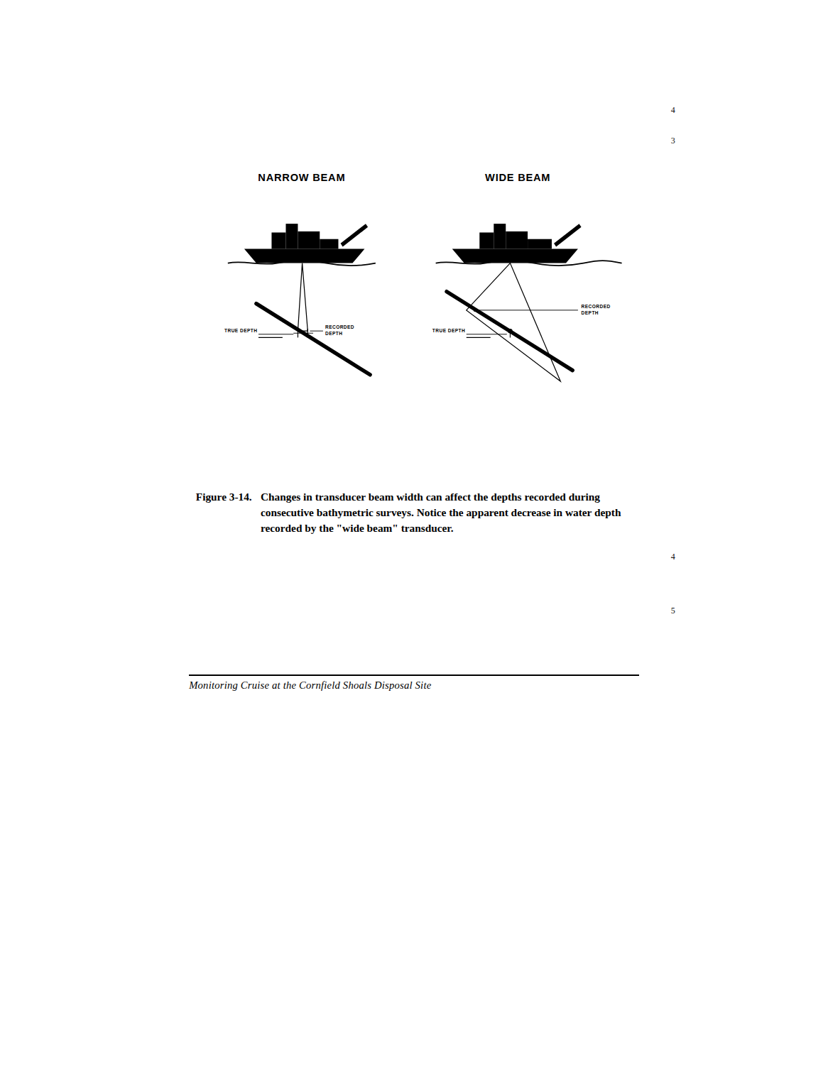4 3 4 5
Narrow beam versus wide beam echo sounder diagram Two side-by-side schematic drawings of a survey vessel over a sloping seafloor. On the left, labeled NARROW BEAM, a narrow acoustic cone from the hull-mounted transducer intersects the sloping bottom so that the recorded depth nearly equals the true depth. On the right, labeled WIDE BEAM, a wide acoustic cone first contacts the upslope portion of the bottom, so the recorded depth is shallower than the true depth directly beneath the vessel. NARROW BEAM TRUE DEPTH RECORDED DEPTH WIDE BEAM RECORDED DEPTH TRUE DEPTH
Figure 3-14. Changes in transducer beam width can affect the depths recorded during consecutive bathymetric surveys. Notice the apparent decrease in water depth recorded by the "wide beam" transducer.
Monitoring Cruise at the Cornfield Shoals Disposal Site